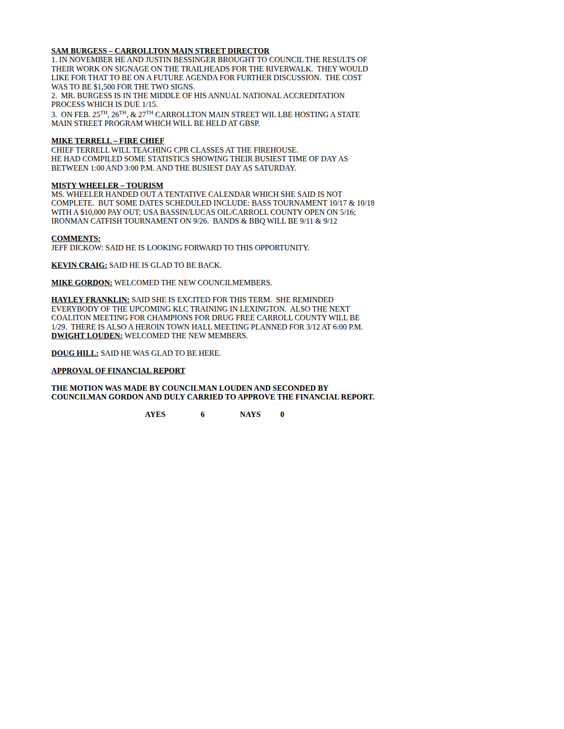Sam Burgess – Carrollton Main Street Director
1. In November he and Justin Bessinger brought to council the results of their work on signage on the trailheads for the Riverwalk. They would like for that to be on a future agenda for further discussion. The cost was to be $1,500 for the two signs.
2. Mr. Burgess is in the middle of his annual national accreditation process which is due 1/15.
3. On Feb. 25th, 26th, & 27th Carrollton Main Street wil lbe hosting a state Main Street program which will be held at GBSP.
Mike Terrell – Fire Chief
Chief Terrell will teaching CPR classes at the firehouse.
He had compiled some statistics showing their busiest time of day as between 1:00 and 3:00 p.m. and the busiest day as Saturday.
Misty Wheeler – Tourism
Ms. Wheeler handed out a tentative calendar which she said is not complete. But some dates scheduled include: Bass Tournament 10/17 & 10/18 with a $10,000 pay out; USA Bassin/Lucas Oil/Carroll County Open on 5/16; Ironman Catfish Tournament on 9/26. Bands & BBQ will be 9/11 & 9/12
Comments:
Jeff Dickow: Said he is looking forward to this opportunity.
Kevin Craig: Said he is glad to be back.
Mike Gordon: Welcomed the new councilmembers.
Hayley Franklin: Said she is excited for this term. She reminded everybody of the upcoming KLC training in Lexington. Also the next coaliton meeting for Champions for Drug Free Carroll County will be 1/29. There is also a heroin town hall meeting planned for 3/12 at 6:00 p.m.
Dwight Louden: Welcomed the new members.
Doug Hill: Said he was glad to be here.
Approval of Financial Report
The motion was made by Councilman Louden and seconded by Councilman Gordon and duly carried to approve the financial report.
AYES 6 NAYS 0